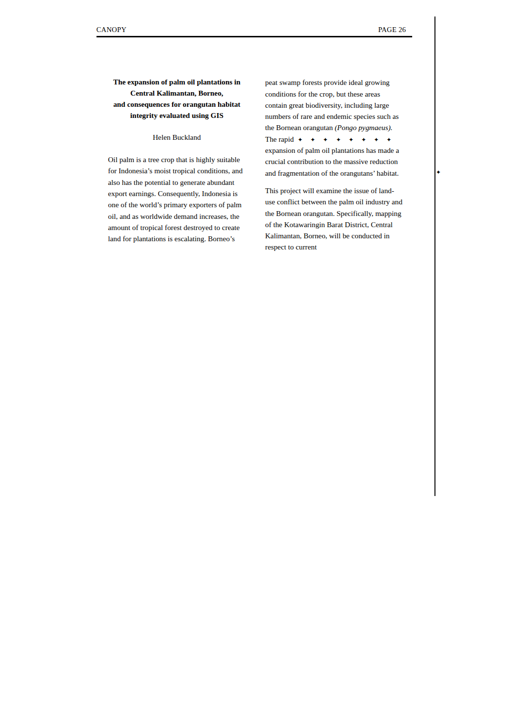Canopy Page 26
The expansion of palm oil plantations in Central Kalimantan, Borneo,
and consequences for orangutan habitat integrity evaluated using GIS
Helen Buckland
Oil palm is a tree crop that is highly suitable for Indonesia’s moist tropical conditions, and also has the potential to generate abundant export earnings. Consequently, Indonesia is one of the world’s primary exporters of palm oil, and as worldwide demand increases, the amount of tropical forest destroyed to create land for plantations is escalating. Borneo’s peat swamp forests provide ideal growing conditions for the crop, but these areas contain great biodiversity, including large numbers of rare and endemic species such as the Bornean orangutan (Pongo pygmaeus). The rapid ✦ ✦ ✦ ✦ ✦ ✦ ✦ ✦ expansion of palm oil plantations has made a crucial contribution to the massive reduction and fragmentation of the orangutans’ habitat.
This project will examine the issue of land-use conflict between the palm oil industry and the Bornean orangutan. Specifically, mapping of the Kotawaringin Barat District, Central Kalimantan, Borneo, will be conducted in respect to current
✦